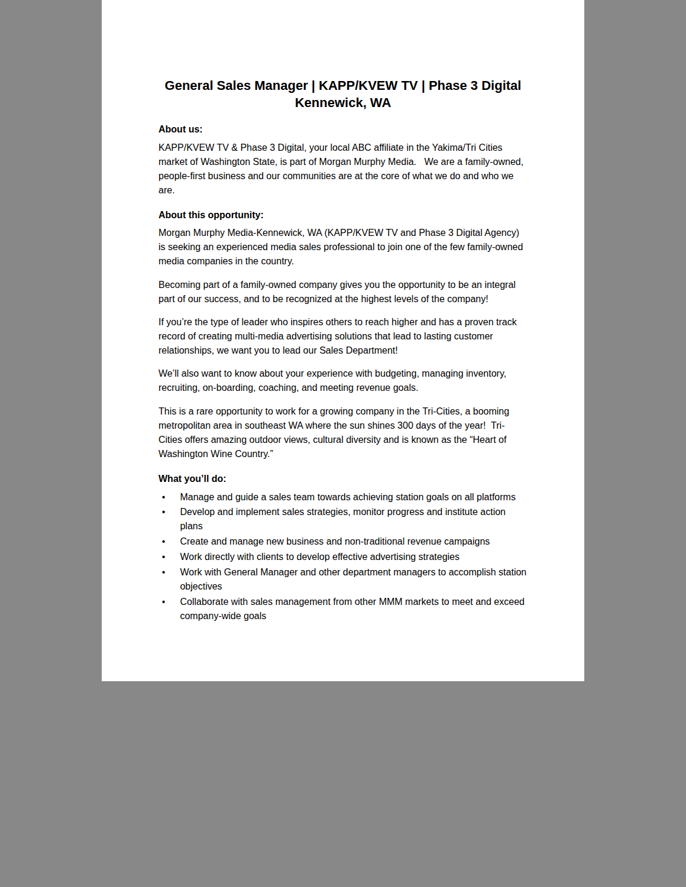General Sales Manager | KAPP/KVEW TV | Phase 3 Digital Kennewick, WA
About us:
KAPP/KVEW TV & Phase 3 Digital, your local ABC affiliate in the Yakima/Tri Cities market of Washington State, is part of Morgan Murphy Media. We are a family-owned, people-first business and our communities are at the core of what we do and who we are.
About this opportunity:
Morgan Murphy Media-Kennewick, WA (KAPP/KVEW TV and Phase 3 Digital Agency) is seeking an experienced media sales professional to join one of the few family-owned media companies in the country.
Becoming part of a family-owned company gives you the opportunity to be an integral part of our success, and to be recognized at the highest levels of the company!
If you’re the type of leader who inspires others to reach higher and has a proven track record of creating multi-media advertising solutions that lead to lasting customer relationships, we want you to lead our Sales Department!
We’ll also want to know about your experience with budgeting, managing inventory, recruiting, on-boarding, coaching, and meeting revenue goals.
This is a rare opportunity to work for a growing company in the Tri-Cities, a booming metropolitan area in southeast WA where the sun shines 300 days of the year! Tri-Cities offers amazing outdoor views, cultural diversity and is known as the “Heart of Washington Wine Country.”
What you’ll do:
Manage and guide a sales team towards achieving station goals on all platforms
Develop and implement sales strategies, monitor progress and institute action plans
Create and manage new business and non-traditional revenue campaigns
Work directly with clients to develop effective advertising strategies
Work with General Manager and other department managers to accomplish station objectives
Collaborate with sales management from other MMM markets to meet and exceed company-wide goals